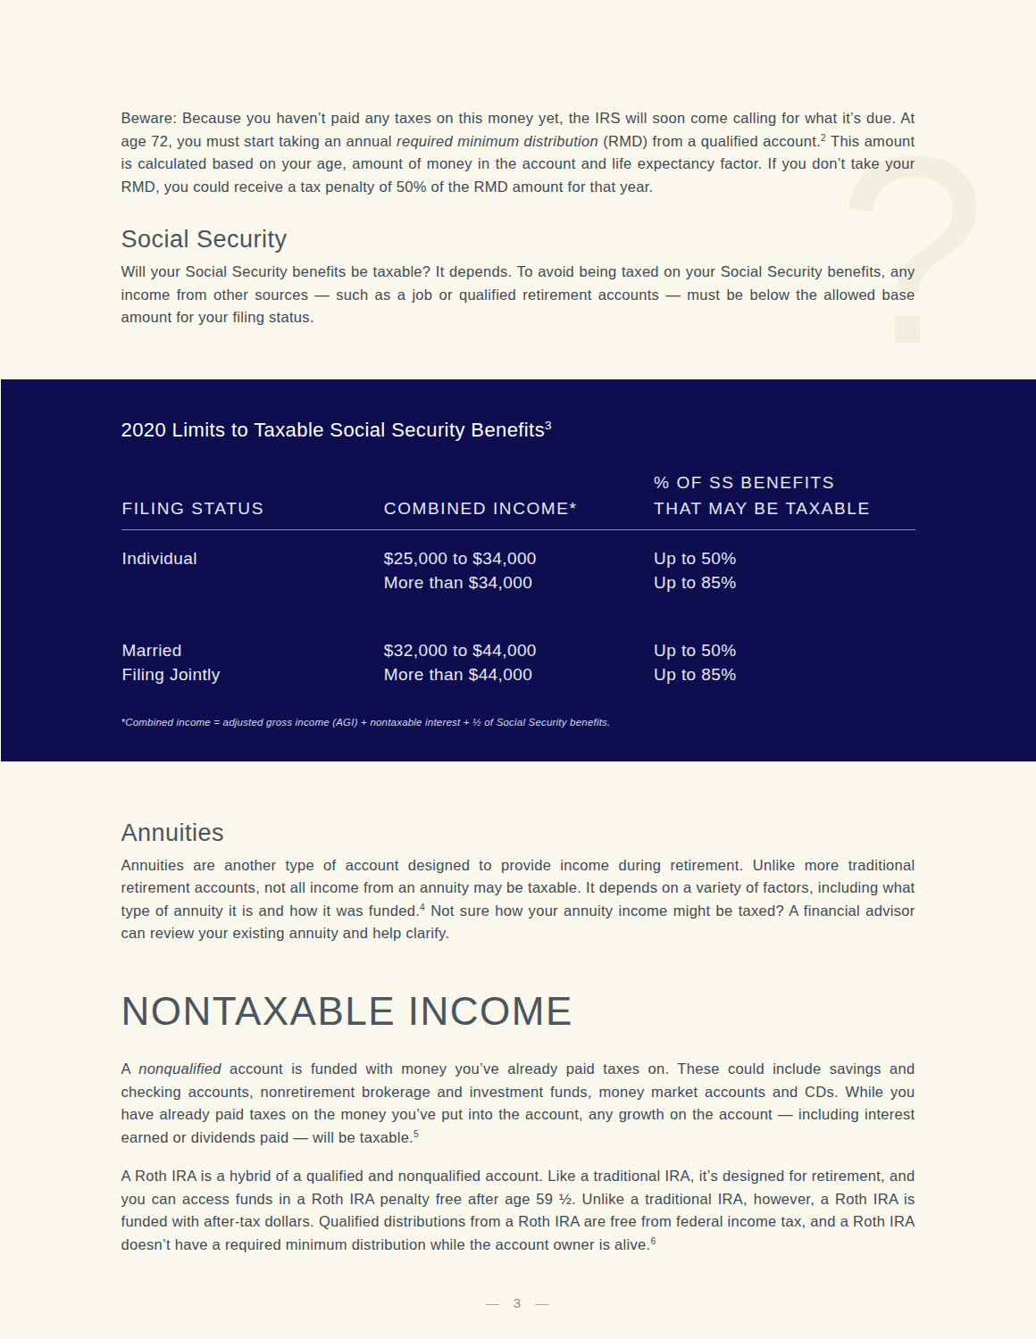?
Beware: Because you haven’t paid any taxes on this money yet, the IRS will soon come calling for what it’s due. At age 72, you must start taking an annual required minimum distribution (RMD) from a qualified account.2 This amount is calculated based on your age, amount of money in the account and life expectancy factor. If you don’t take your RMD, you could receive a tax penalty of 50% of the RMD amount for that year.
Social Security
Will your Social Security benefits be taxable? It depends. To avoid being taxed on your Social Security benefits, any income from other sources — such as a job or qualified retirement accounts — must be below the allowed base amount for your filing status.
2020 Limits to Taxable Social Security Benefits3
| FILING STATUS | COMBINED INCOME* | % OF SS BENEFITS THAT MAY BE TAXABLE |
| --- | --- | --- |
| Individual | $25,000 to $34,000 More than $34,000 | Up to 50% Up to 85% |
| Married Filing Jointly | $32,000 to $44,000 More than $44,000 | Up to 50% Up to 85% |
*Combined income = adjusted gross income (AGI) + nontaxable interest + ½ of Social Security benefits.
Annuities
Annuities are another type of account designed to provide income during retirement. Unlike more traditional retirement accounts, not all income from an annuity may be taxable. It depends on a variety of factors, including what type of annuity it is and how it was funded.4 Not sure how your annuity income might be taxed? A financial advisor can review your existing annuity and help clarify.
Nontaxable Income
A nonqualified account is funded with money you’ve already paid taxes on. These could include savings and checking accounts, nonretirement brokerage and investment funds, money market accounts and CDs. While you have already paid taxes on the money you’ve put into the account, any growth on the account — including interest earned or dividends paid — will be taxable.5
A Roth IRA is a hybrid of a qualified and nonqualified account. Like a traditional IRA, it’s designed for retirement, and you can access funds in a Roth IRA penalty free after age 59 ½. Unlike a traditional IRA, however, a Roth IRA is funded with after-tax dollars. Qualified distributions from a Roth IRA are free from federal income tax, and a Roth IRA doesn’t have a required minimum distribution while the account owner is alive.6
—3—